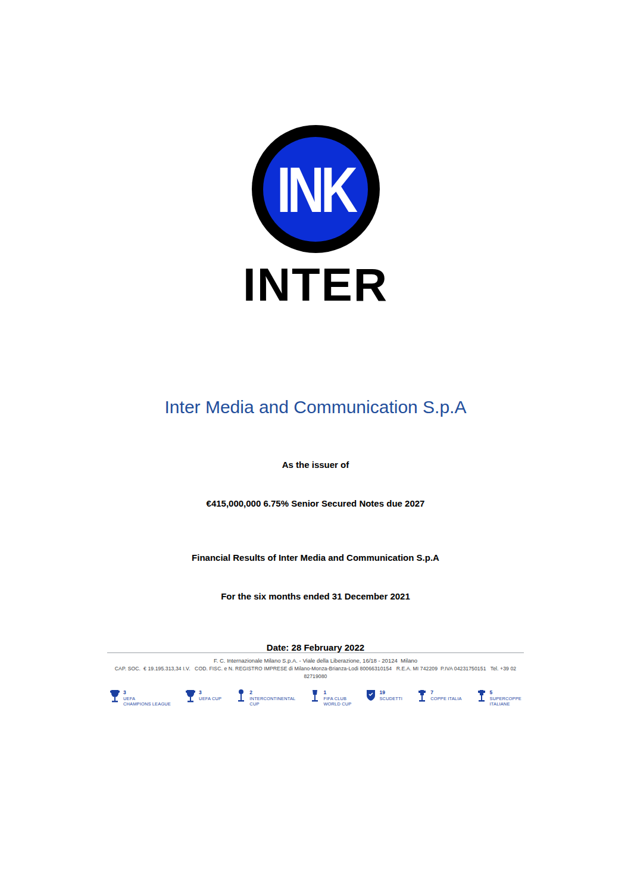INK
INTER
Inter Media and Communication S.p.A
As the issuer of
€415,000,000 6.75% Senior Secured Notes due 2027
Financial Results of Inter Media and Communication S.p.A
For the six months ended 31 December 2021
Date: 28 February 2022
F. C. Internazionale Milano S.p.A. - Viale della Liberazione, 16/18 - 20124 Milano
CAP. SOC. € 19.195.313,34 I.V. COD. FISC. e N. REGISTRO IMPRESE di Milano-Monza-Brianza-Lodi 80066310154 R.E.A. MI 742209 P.IVA 04231750151 Tel. +39 02 82719080
3 UEFA
CHAMPIONS LEAGUE
3 UEFA CUP
2 INTERCONTINENTAL
CUP
1 FIFA CLUB
WORLD CUP
19 SCUDETTI
7 COPPE ITALIA
5 SUPERCOPPE
ITALIANE